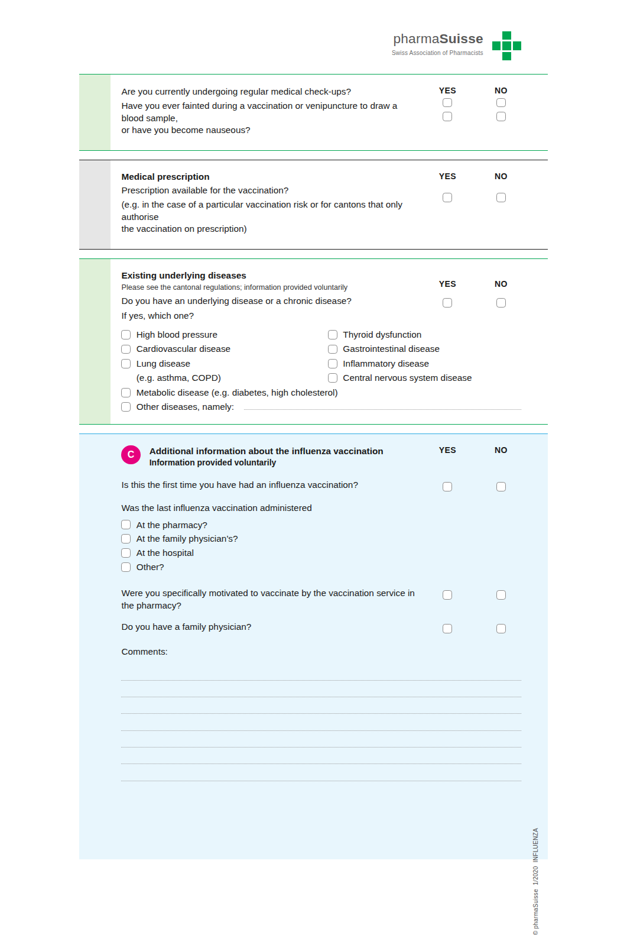pharmaSuisse
Swiss Association of Pharmacists
Are you currently undergoing regular medical check-ups?
Have you ever fainted during a vaccination or venipuncture to draw a blood sample,
or have you become nauseous?
YES
NO
Medical prescription
Prescription available for the vaccination?
(e.g. in the case of a particular vaccination risk or for cantons that only authorise
the vaccination on prescription)
YES
NO
Existing underlying diseases
Please see the cantonal regulations; information provided voluntarily
YES
NO
Do you have an underlying disease or a chronic disease?
If yes, which one?
High blood pressure
Thyroid dysfunction
Cardiovascular disease
Gastrointestinal disease
Lung disease
Inflammatory disease
(e.g. asthma, COPD)
Central nervous system disease
Metabolic disease (e.g. diabetes, high cholesterol)
Other diseases, namely:
C
Additional information about the influenza vaccination
Information provided voluntarily
YES
NO
Is this the first time you have had an influenza vaccination?
Was the last influenza vaccination administered
At the pharmacy?
At the family physician’s?
At the hospital
Other?
Were you specifically motivated to vaccinate by the vaccination service in the pharmacy?
Do you have a family physician?
Comments:
© pharmaSuisse 1/2020 INFLUENZA